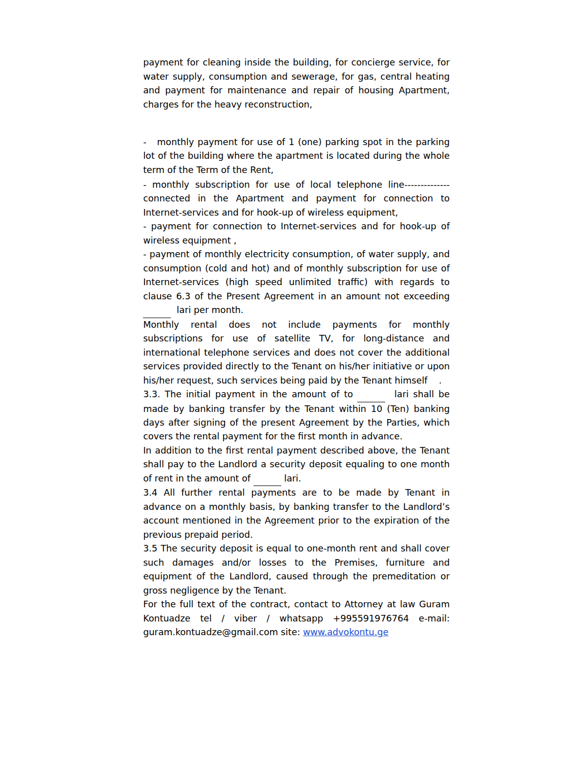payment for cleaning inside the building, for concierge service, for water supply, consumption and sewerage, for gas, central heating and payment for maintenance and repair of housing Apartment, charges for the heavy reconstruction,
- monthly payment for use of 1 (one) parking spot in the parking lot of the building where the apartment is located during the whole term of the Term of the Rent,
- monthly subscription for use of local telephone line-------------- connected in the Apartment and payment for connection to Internet-services and for hook-up of wireless equipment,
- payment for connection to Internet-services and for hook-up of wireless equipment ,
- payment of monthly electricity consumption, of water supply, and consumption (cold and hot) and of monthly subscription for use of Internet-services (high speed unlimited traffic) with regards to clause 6.3 of the Present Agreement in an amount not exceeding lari per month.
Monthly rental does not include payments for monthly subscriptions for use of satellite TV, for long-distance and international telephone services and does not cover the additional services provided directly to the Tenant on his/her initiative or upon his/her request, such services being paid by the Tenant himself .
3.3. The initial payment in the amount of to lari shall be made by banking transfer by the Tenant within 10 (Ten) banking days after signing of the present Agreement by the Parties, which covers the rental payment for the first month in advance.
In addition to the first rental payment described above, the Tenant shall pay to the Landlord a security deposit equaling to one month of rent in the amount of lari.
3.4 All further rental payments are to be made by Tenant in advance on a monthly basis, by banking transfer to the Landlord’s account mentioned in the Agreement prior to the expiration of the previous prepaid period.
3.5 The security deposit is equal to one-month rent and shall cover such damages and/or losses to the Premises, furniture and equipment of the Landlord, caused through the premeditation or gross negligence by the Tenant.
For the full text of the contract, contact to Attorney at law Guram Kontuadze tel / viber / whatsapp +995591976764 e-mail: guram.kontuadze@gmail.com site: www.advokontu.ge